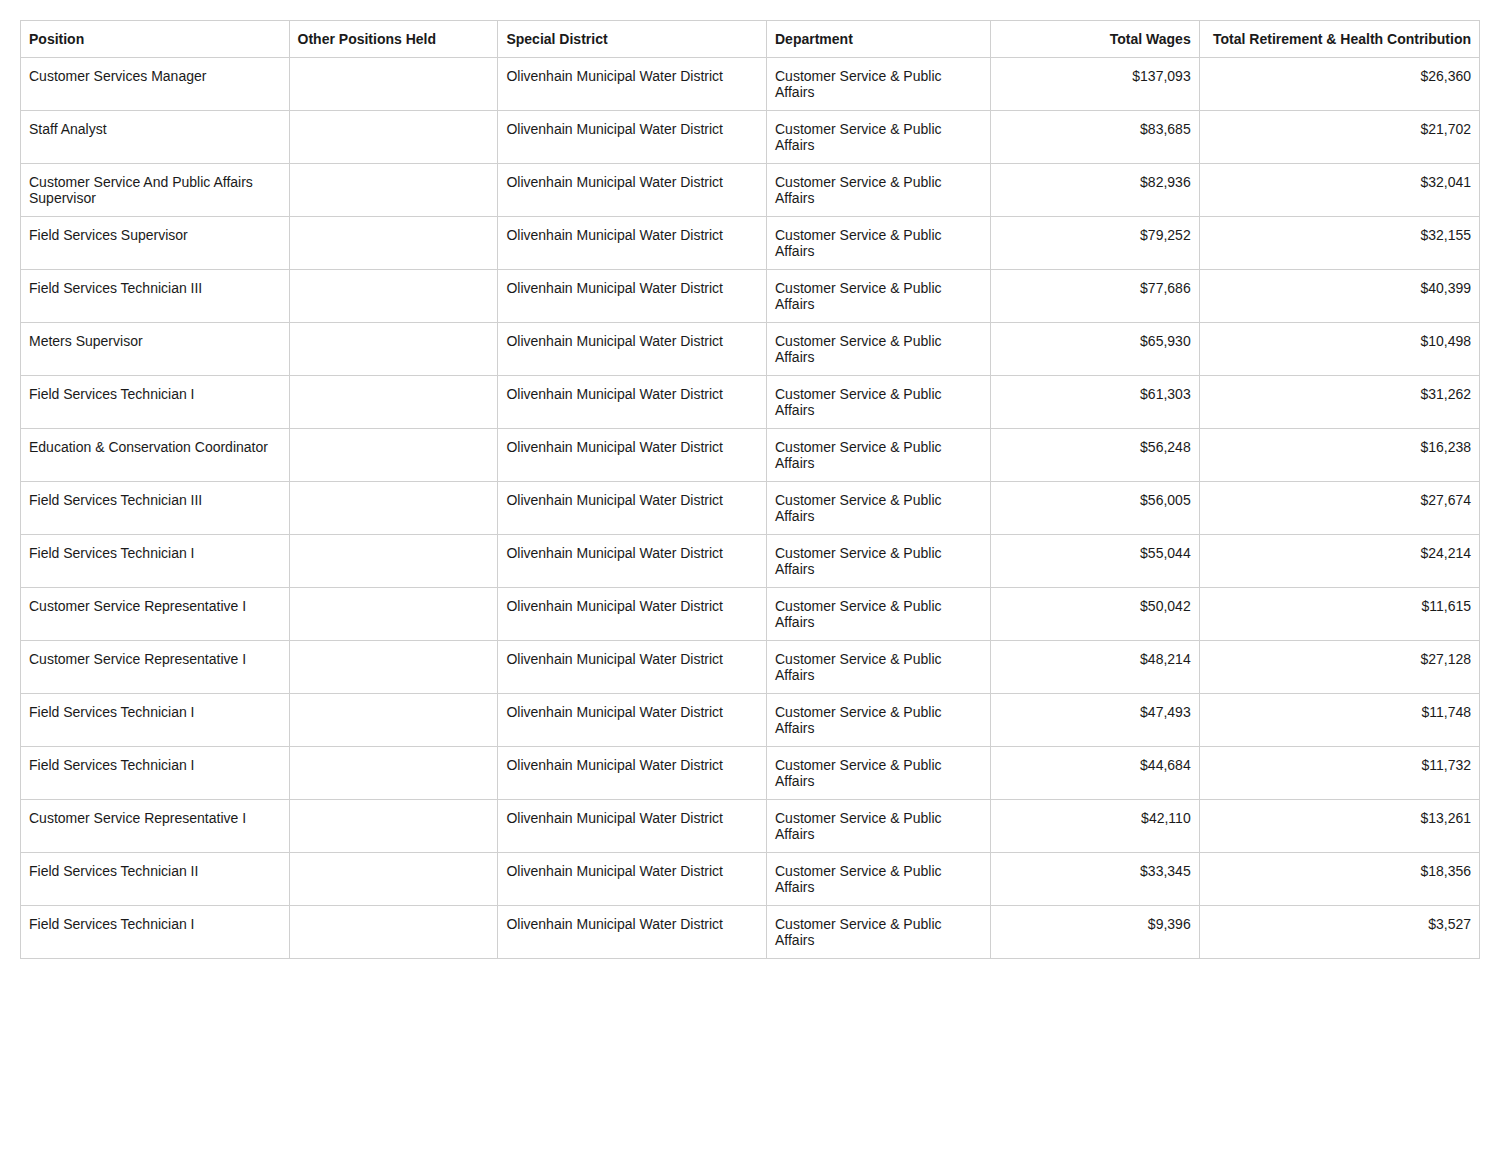| Position | Other Positions Held | Special District | Department | Total Wages | Total Retirement & Health Contribution |
| --- | --- | --- | --- | --- | --- |
| Customer Services Manager | | Olivenhain Municipal Water District | Customer Service & Public Affairs | $137,093 | $26,360 |
| Staff Analyst | | Olivenhain Municipal Water District | Customer Service & Public Affairs | $83,685 | $21,702 |
| Customer Service And Public Affairs Supervisor | | Olivenhain Municipal Water District | Customer Service & Public Affairs | $82,936 | $32,041 |
| Field Services Supervisor | | Olivenhain Municipal Water District | Customer Service & Public Affairs | $79,252 | $32,155 |
| Field Services Technician III | | Olivenhain Municipal Water District | Customer Service & Public Affairs | $77,686 | $40,399 |
| Meters Supervisor | | Olivenhain Municipal Water District | Customer Service & Public Affairs | $65,930 | $10,498 |
| Field Services Technician I | | Olivenhain Municipal Water District | Customer Service & Public Affairs | $61,303 | $31,262 |
| Education & Conservation Coordinator | | Olivenhain Municipal Water District | Customer Service & Public Affairs | $56,248 | $16,238 |
| Field Services Technician III | | Olivenhain Municipal Water District | Customer Service & Public Affairs | $56,005 | $27,674 |
| Field Services Technician I | | Olivenhain Municipal Water District | Customer Service & Public Affairs | $55,044 | $24,214 |
| Customer Service Representative I | | Olivenhain Municipal Water District | Customer Service & Public Affairs | $50,042 | $11,615 |
| Customer Service Representative I | | Olivenhain Municipal Water District | Customer Service & Public Affairs | $48,214 | $27,128 |
| Field Services Technician I | | Olivenhain Municipal Water District | Customer Service & Public Affairs | $47,493 | $11,748 |
| Field Services Technician I | | Olivenhain Municipal Water District | Customer Service & Public Affairs | $44,684 | $11,732 |
| Customer Service Representative I | | Olivenhain Municipal Water District | Customer Service & Public Affairs | $42,110 | $13,261 |
| Field Services Technician II | | Olivenhain Municipal Water District | Customer Service & Public Affairs | $33,345 | $18,356 |
| Field Services Technician I | | Olivenhain Municipal Water District | Customer Service & Public Affairs | $9,396 | $3,527 |